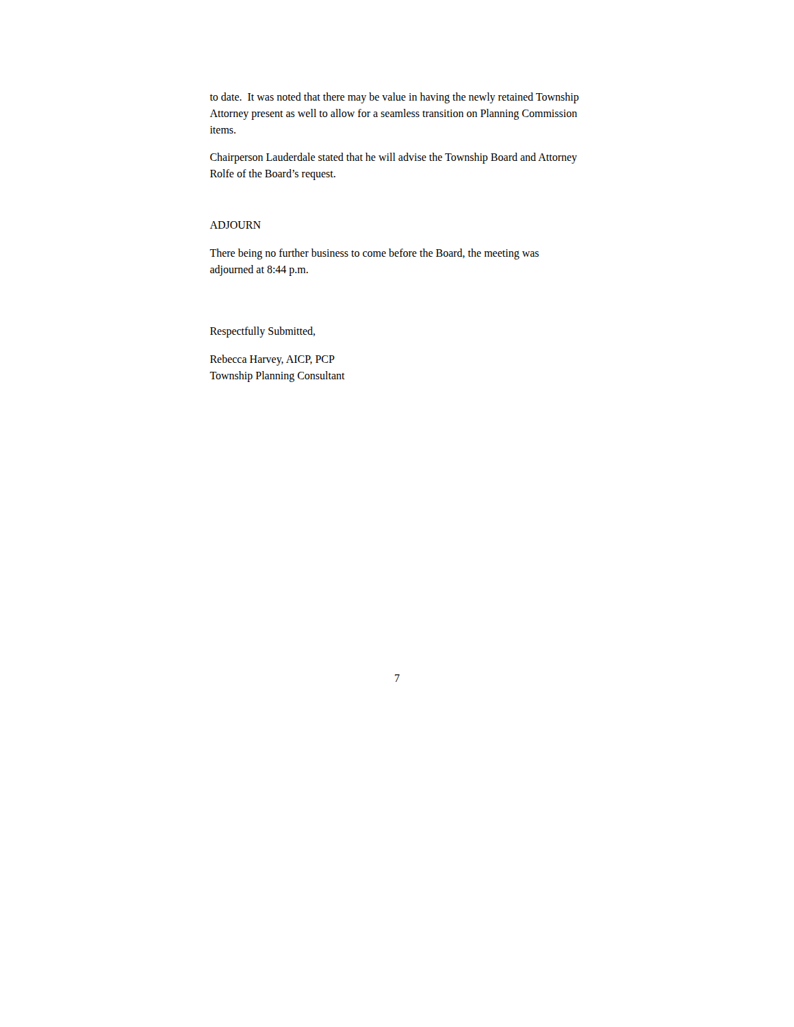to date. It was noted that there may be value in having the newly retained Township Attorney present as well to allow for a seamless transition on Planning Commission items.
Chairperson Lauderdale stated that he will advise the Township Board and Attorney Rolfe of the Board’s request.
ADJOURN
There being no further business to come before the Board, the meeting was adjourned at 8:44 p.m.
Respectfully Submitted,
Rebecca Harvey, AICP, PCP
Township Planning Consultant
7